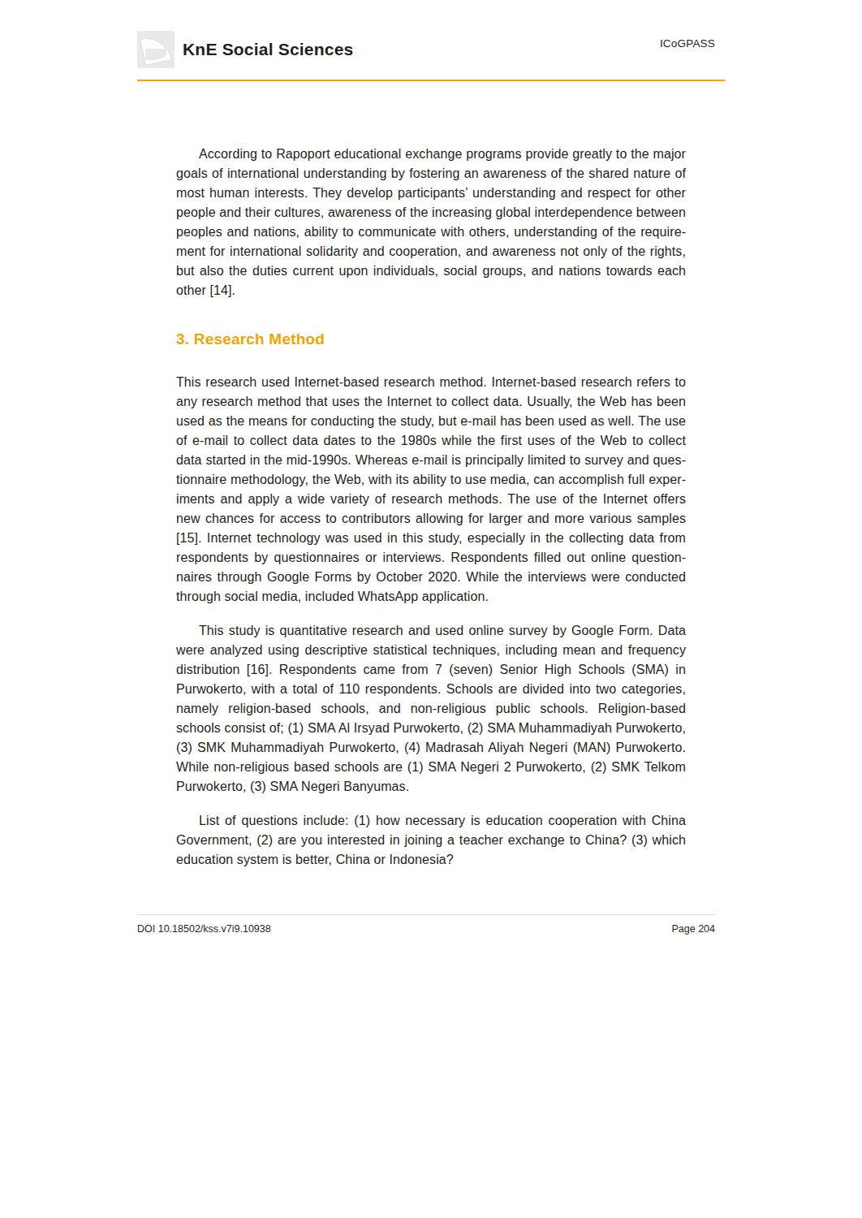KnE Social Sciences
ICoGPASS
According to Rapoport educational exchange programs provide greatly to the major goals of international understanding by fostering an awareness of the shared nature of most human interests. They develop participants’ understanding and respect for other people and their cultures, awareness of the increasing global interdependence between peoples and nations, ability to communicate with others, understanding of the requirement for international solidarity and cooperation, and awareness not only of the rights, but also the duties current upon individuals, social groups, and nations towards each other [14].
3. Research Method
This research used Internet-based research method. Internet-based research refers to any research method that uses the Internet to collect data. Usually, the Web has been used as the means for conducting the study, but e-mail has been used as well. The use of e-mail to collect data dates to the 1980s while the first uses of the Web to collect data started in the mid-1990s. Whereas e-mail is principally limited to survey and questionnaire methodology, the Web, with its ability to use media, can accomplish full experiments and apply a wide variety of research methods. The use of the Internet offers new chances for access to contributors allowing for larger and more various samples [15]. Internet technology was used in this study, especially in the collecting data from respondents by questionnaires or interviews. Respondents filled out online questionnaires through Google Forms by October 2020. While the interviews were conducted through social media, included WhatsApp application.
This study is quantitative research and used online survey by Google Form. Data were analyzed using descriptive statistical techniques, including mean and frequency distribution [16]. Respondents came from 7 (seven) Senior High Schools (SMA) in Purwokerto, with a total of 110 respondents. Schools are divided into two categories, namely religion-based schools, and non-religious public schools. Religion-based schools consist of; (1) SMA Al Irsyad Purwokerto, (2) SMA Muhammadiyah Purwokerto, (3) SMK Muhammadiyah Purwokerto, (4) Madrasah Aliyah Negeri (MAN) Purwokerto. While non-religious based schools are (1) SMA Negeri 2 Purwokerto, (2) SMK Telkom Purwokerto, (3) SMA Negeri Banyumas.
List of questions include: (1) how necessary is education cooperation with China Government, (2) are you interested in joining a teacher exchange to China? (3) which education system is better, China or Indonesia?
DOI 10.18502/kss.v7i9.10938
Page 204